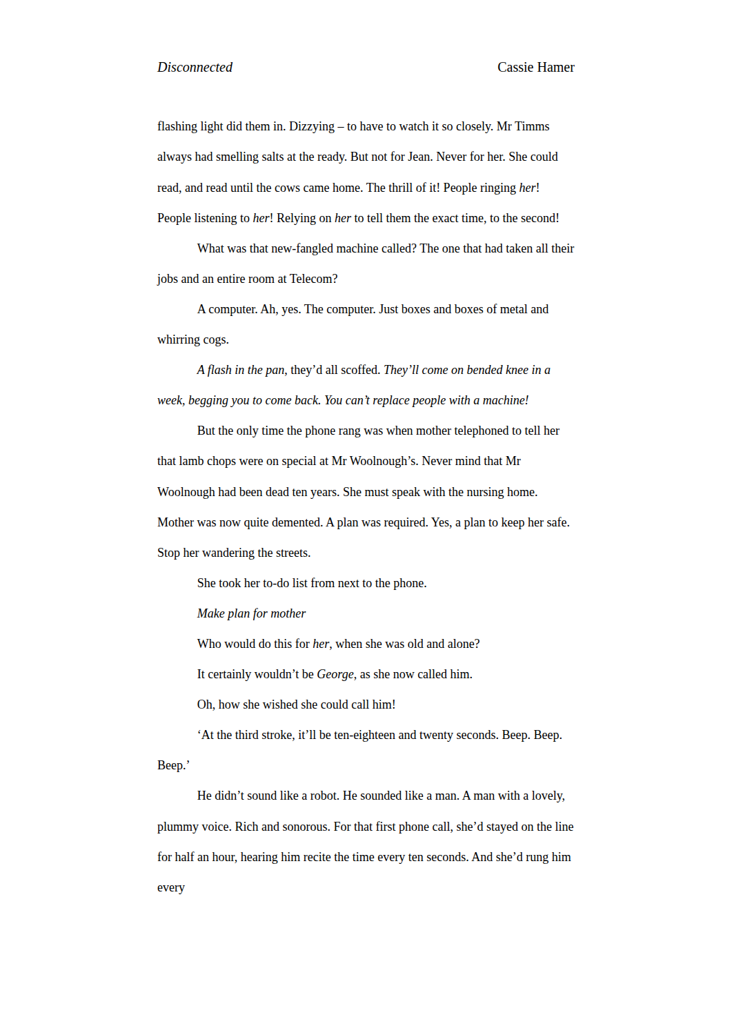Disconnected Cassie Hamer
flashing light did them in. Dizzying – to have to watch it so closely. Mr Timms always had smelling salts at the ready. But not for Jean. Never for her. She could read, and read until the cows came home. The thrill of it! People ringing her! People listening to her! Relying on her to tell them the exact time, to the second!
What was that new-fangled machine called? The one that had taken all their jobs and an entire room at Telecom?
A computer. Ah, yes. The computer. Just boxes and boxes of metal and whirring cogs.
A flash in the pan, they’d all scoffed. They’ll come on bended knee in a week, begging you to come back. You can’t replace people with a machine!
But the only time the phone rang was when mother telephoned to tell her that lamb chops were on special at Mr Woolnough’s. Never mind that Mr Woolnough had been dead ten years. She must speak with the nursing home. Mother was now quite demented. A plan was required. Yes, a plan to keep her safe. Stop her wandering the streets.
She took her to-do list from next to the phone.
Make plan for mother
Who would do this for her, when she was old and alone?
It certainly wouldn’t be George, as she now called him.
Oh, how she wished she could call him!
‘At the third stroke, it’ll be ten-eighteen and twenty seconds. Beep. Beep. Beep.’
He didn’t sound like a robot. He sounded like a man. A man with a lovely, plummy voice. Rich and sonorous. For that first phone call, she’d stayed on the line for half an hour, hearing him recite the time every ten seconds. And she’d rung him every